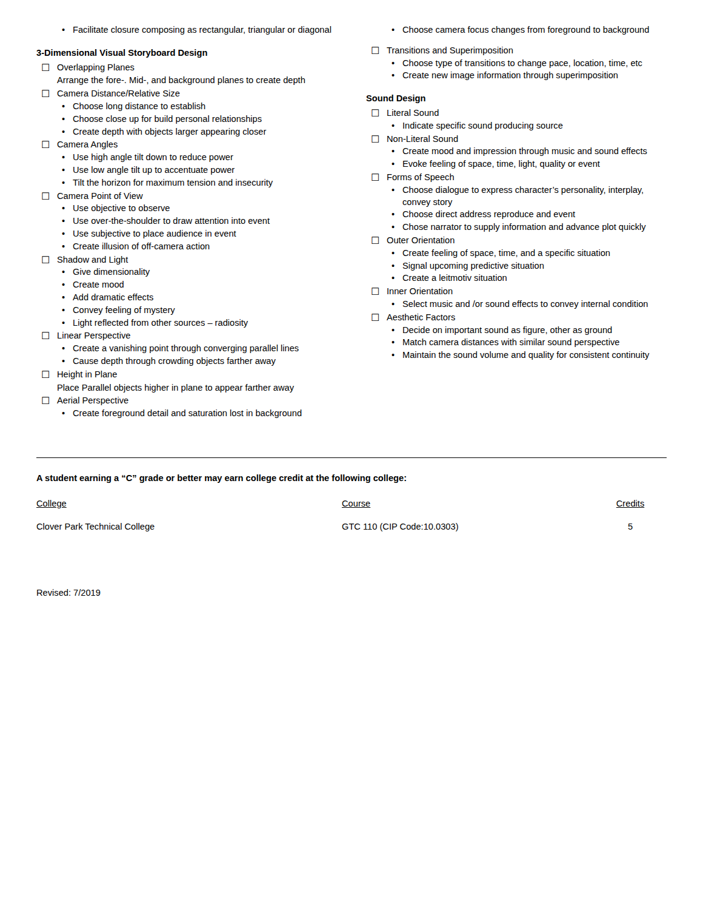Facilitate closure composing as rectangular, triangular or diagonal
3-Dimensional Visual Storyboard Design
Overlapping Planes
Arrange the fore-. Mid-, and background planes to create depth
Camera Distance/Relative Size
Choose long distance to establish
Choose close up for build personal relationships
Create depth with objects larger appearing closer
Camera Angles
Use high angle tilt down to reduce power
Use low angle tilt up to accentuate power
Tilt the horizon for maximum tension and insecurity
Camera Point of View
Use objective to observe
Use over-the-shoulder to draw attention into event
Use subjective to place audience in event
Create illusion of off-camera action
Shadow and Light
Give dimensionality
Create mood
Add dramatic effects
Convey feeling of mystery
Light reflected from other sources – radiosity
Linear Perspective
Create a vanishing point through converging parallel lines
Cause depth through crowding objects farther away
Height in Plane
Place Parallel objects higher in plane to appear farther away
Aerial Perspective
Create foreground detail and saturation lost in background
Choose camera focus changes from foreground to background
Transitions and Superimposition
Choose type of transitions to change pace, location, time, etc
Create new image information through superimposition
Sound Design
Literal Sound
Indicate specific sound producing source
Non-Literal Sound
Create mood and impression through music and sound effects
Evoke feeling of space, time, light, quality or event
Forms of Speech
Choose dialogue to express character’s personality, interplay, convey story
Choose direct address reproduce and event
Chose narrator to supply information and advance plot quickly
Outer Orientation
Create feeling of space, time, and a specific situation
Signal upcoming predictive situation
Create a leitmotiv situation
Inner Orientation
Select music and /or sound effects to convey internal condition
Aesthetic Factors
Decide on important sound as figure, other as ground
Match camera distances with similar sound perspective
Maintain the sound volume and quality for consistent continuity
A student earning a “C” grade or better may earn college credit at the following college:
| College | Course | Credits |
| --- | --- | --- |
| Clover Park Technical College | GTC 110 (CIP Code:10.0303) | 5 |
Revised: 7/2019